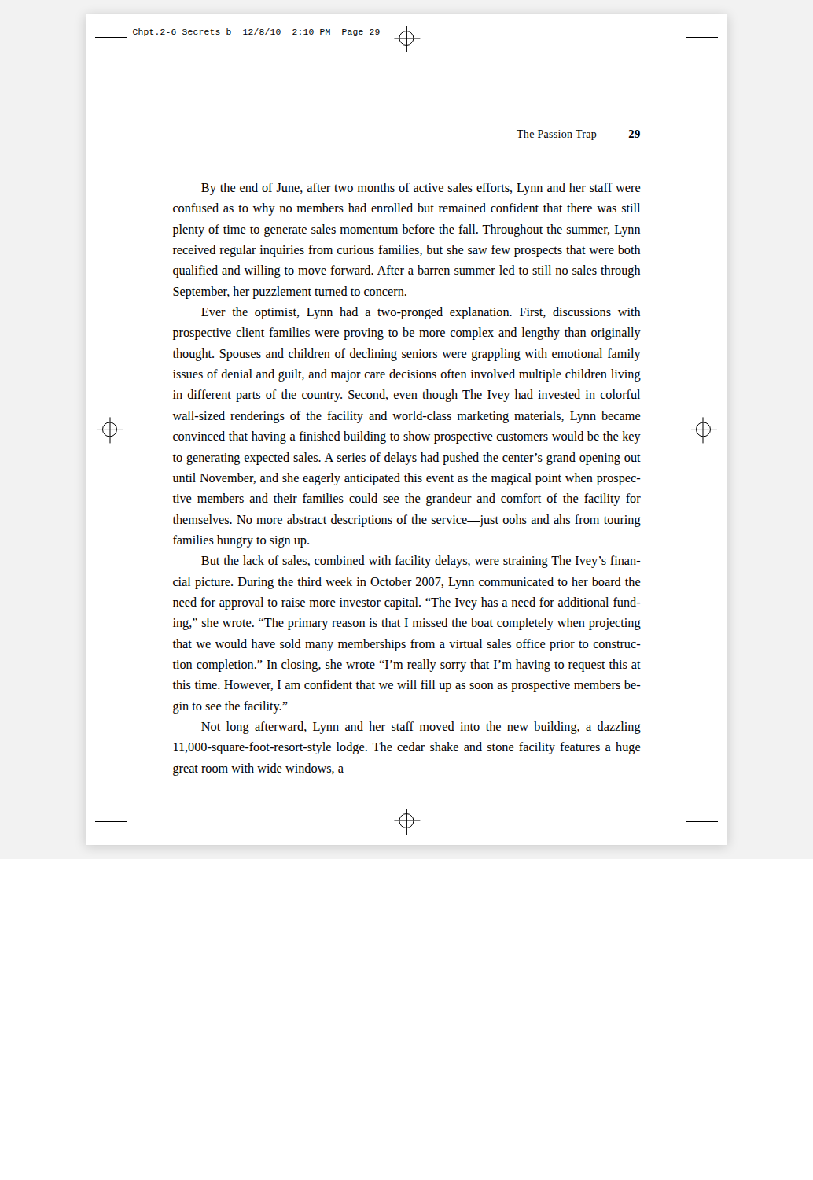Chpt.2-6 Secrets_b 12/8/10 2:10 PM Page 29
The Passion Trap 29
By the end of June, after two months of active sales efforts, Lynn and her staff were confused as to why no members had enrolled but remained confident that there was still plenty of time to generate sales momentum before the fall. Throughout the summer, Lynn received regular inquiries from curious families, but she saw few prospects that were both qualified and willing to move forward. After a barren summer led to still no sales through September, her puzzlement turned to concern.
Ever the optimist, Lynn had a two-pronged explanation. First, discussions with prospective client families were proving to be more complex and lengthy than originally thought. Spouses and children of declining seniors were grappling with emotional family issues of denial and guilt, and major care decisions often involved multiple children living in different parts of the country. Second, even though The Ivey had invested in colorful wall-sized renderings of the facility and world-class marketing materials, Lynn became convinced that having a finished building to show prospective customers would be the key to generating expected sales. A series of delays had pushed the center’s grand opening out until November, and she eagerly anticipated this event as the magical point when prospective members and their families could see the grandeur and comfort of the facility for themselves. No more abstract descriptions of the service—just oohs and ahs from touring families hungry to sign up.
But the lack of sales, combined with facility delays, were straining The Ivey’s financial picture. During the third week in October 2007, Lynn communicated to her board the need for approval to raise more investor capital. “The Ivey has a need for additional funding,” she wrote. “The primary reason is that I missed the boat completely when projecting that we would have sold many memberships from a virtual sales office prior to construction completion.” In closing, she wrote “I’m really sorry that I’m having to request this at this time. However, I am confident that we will fill up as soon as prospective members begin to see the facility.”
Not long afterward, Lynn and her staff moved into the new building, a dazzling 11,000-square-foot-resort-style lodge. The cedar shake and stone facility features a huge great room with wide windows, a